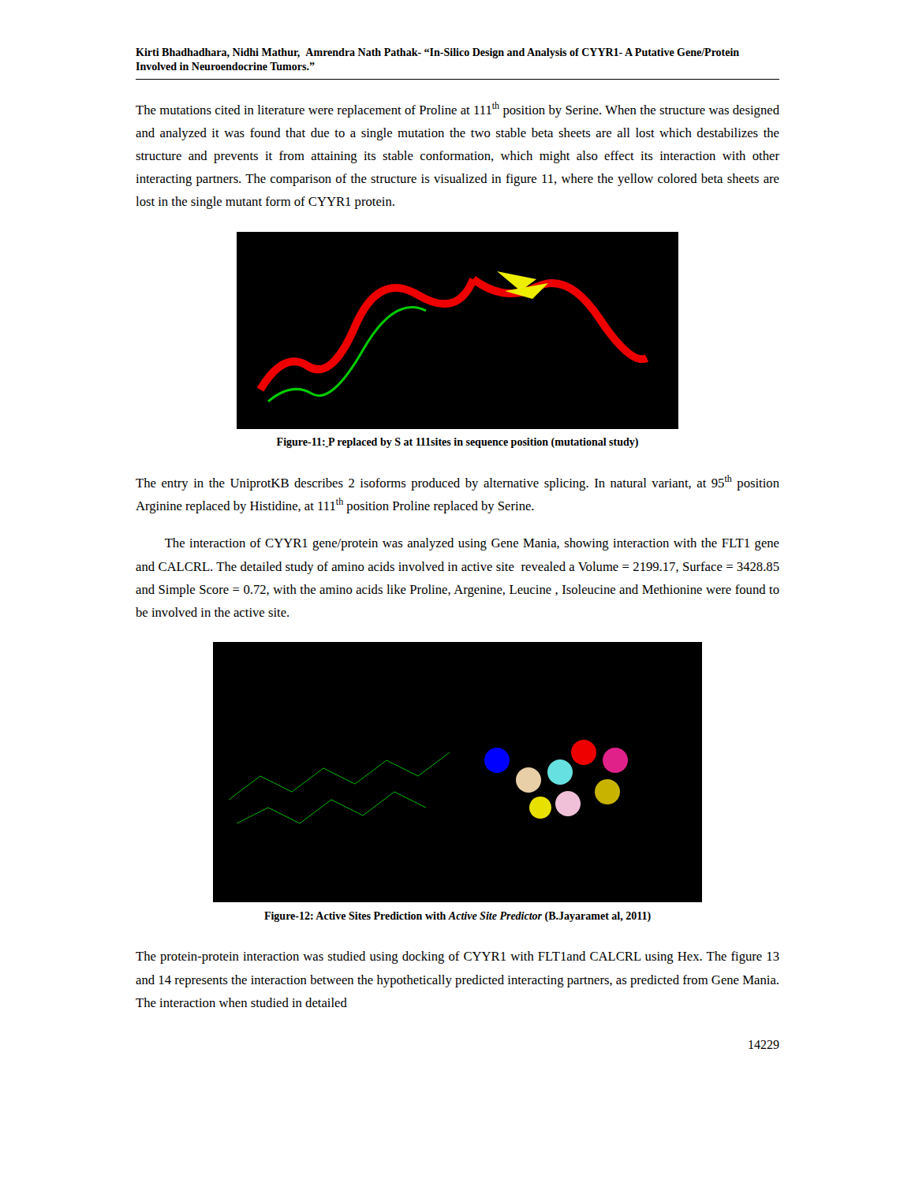Kirti Bhadhadhara, Nidhi Mathur, Amrendra Nath Pathak- “In-Silico Design and Analysis of CYYR1- A Putative Gene/Protein Involved in Neuroendocrine Tumors.”
The mutations cited in literature were replacement of Proline at 111th position by Serine. When the structure was designed and analyzed it was found that due to a single mutation the two stable beta sheets are all lost which destabilizes the structure and prevents it from attaining its stable conformation, which might also effect its interaction with other interacting partners. The comparison of the structure is visualized in figure 11, where the yellow colored beta sheets are lost in the single mutant form of CYYR1 protein.
Figure-11: P replaced by S at 111sites in sequence position (mutational study)
The entry in the UniprotKB describes 2 isoforms produced by alternative splicing. In natural variant, at 95th position Arginine replaced by Histidine, at 111th position Proline replaced by Serine.
The interaction of CYYR1 gene/protein was analyzed using Gene Mania, showing interaction with the FLT1 gene and CALCRL. The detailed study of amino acids involved in active site revealed a Volume = 2199.17, Surface = 3428.85 and Simple Score = 0.72, with the amino acids like Proline, Argenine, Leucine , Isoleucine and Methionine were found to be involved in the active site.
Figure-12: Active Sites Prediction with Active Site Predictor (B.Jayaramet al, 2011)
The protein-protein interaction was studied using docking of CYYR1 with FLT1and CALCRL using Hex. The figure 13 and 14 represents the interaction between the hypothetically predicted interacting partners, as predicted from Gene Mania. The interaction when studied in detailed
14229